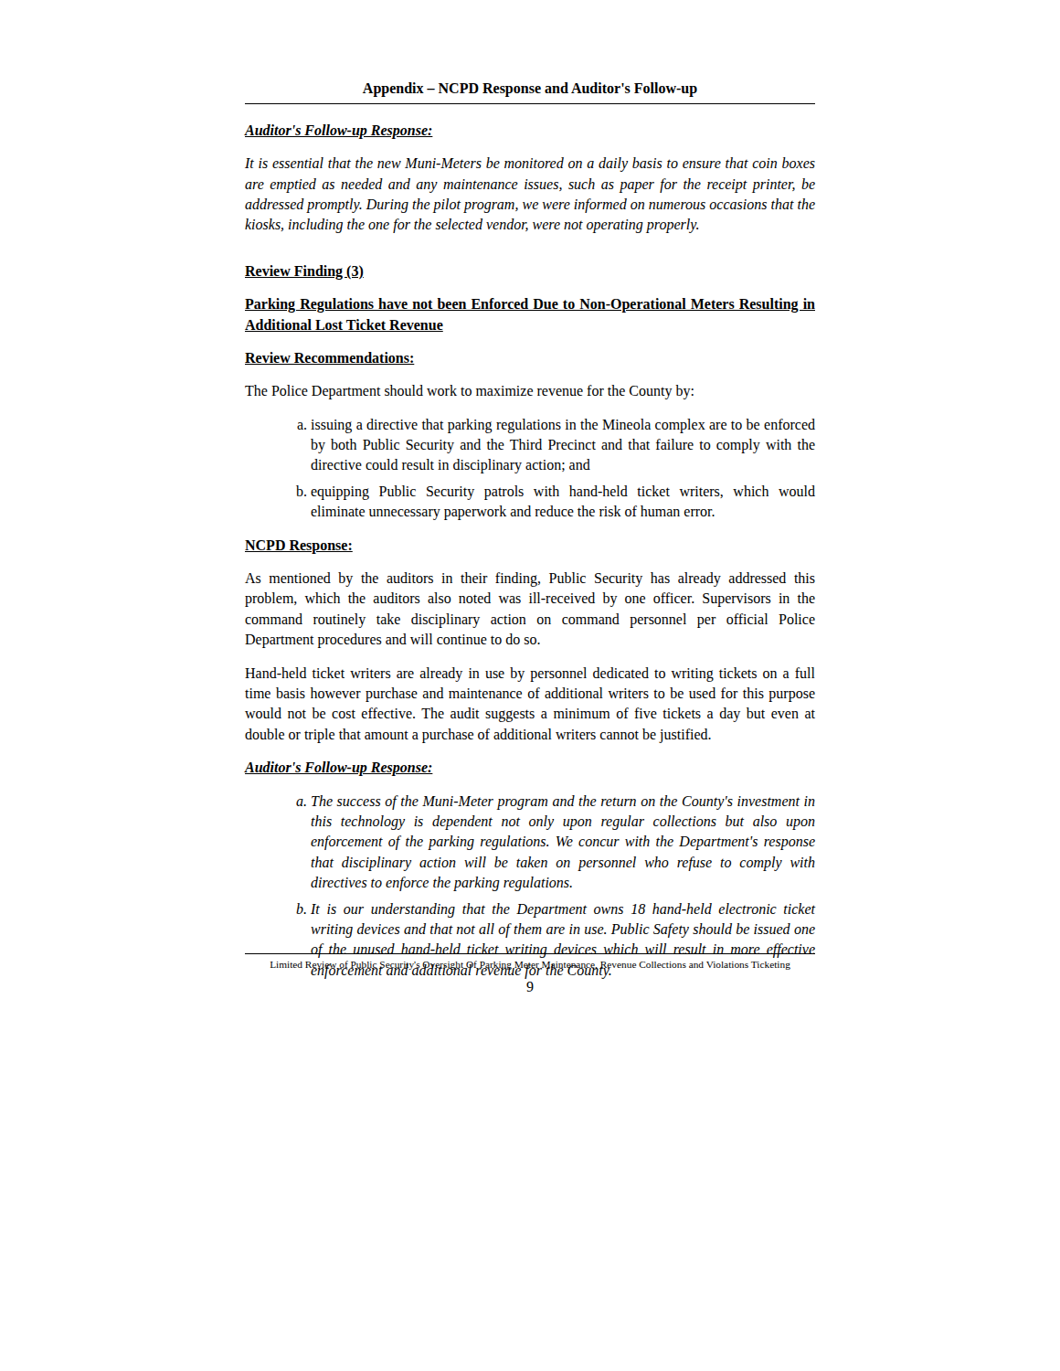Appendix – NCPD Response and Auditor's Follow-up
Auditor's Follow-up Response:
It is essential that the new Muni-Meters be monitored on a daily basis to ensure that coin boxes are emptied as needed and any maintenance issues, such as paper for the receipt printer, be addressed promptly. During the pilot program, we were informed on numerous occasions that the kiosks, including the one for the selected vendor, were not operating properly.
Review Finding (3)
Parking Regulations have not been Enforced Due to Non-Operational Meters Resulting in Additional Lost Ticket Revenue
Review Recommendations:
The Police Department should work to maximize revenue for the County by:
issuing a directive that parking regulations in the Mineola complex are to be enforced by both Public Security and the Third Precinct and that failure to comply with the directive could result in disciplinary action; and
equipping Public Security patrols with hand-held ticket writers, which would eliminate unnecessary paperwork and reduce the risk of human error.
NCPD Response:
As mentioned by the auditors in their finding, Public Security has already addressed this problem, which the auditors also noted was ill-received by one officer. Supervisors in the command routinely take disciplinary action on command personnel per official Police Department procedures and will continue to do so.
Hand-held ticket writers are already in use by personnel dedicated to writing tickets on a full time basis however purchase and maintenance of additional writers to be used for this purpose would not be cost effective. The audit suggests a minimum of five tickets a day but even at double or triple that amount a purchase of additional writers cannot be justified.
Auditor's Follow-up Response:
The success of the Muni-Meter program and the return on the County's investment in this technology is dependent not only upon regular collections but also upon enforcement of the parking regulations. We concur with the Department's response that disciplinary action will be taken on personnel who refuse to comply with directives to enforce the parking regulations.
It is our understanding that the Department owns 18 hand-held electronic ticket writing devices and that not all of them are in use. Public Safety should be issued one of the unused hand-held ticket writing devices which will result in more effective enforcement and additional revenue for the County.
Limited Review of Public Security's Oversight Of Parking Meter Maintenance, Revenue Collections and Violations Ticketing
9